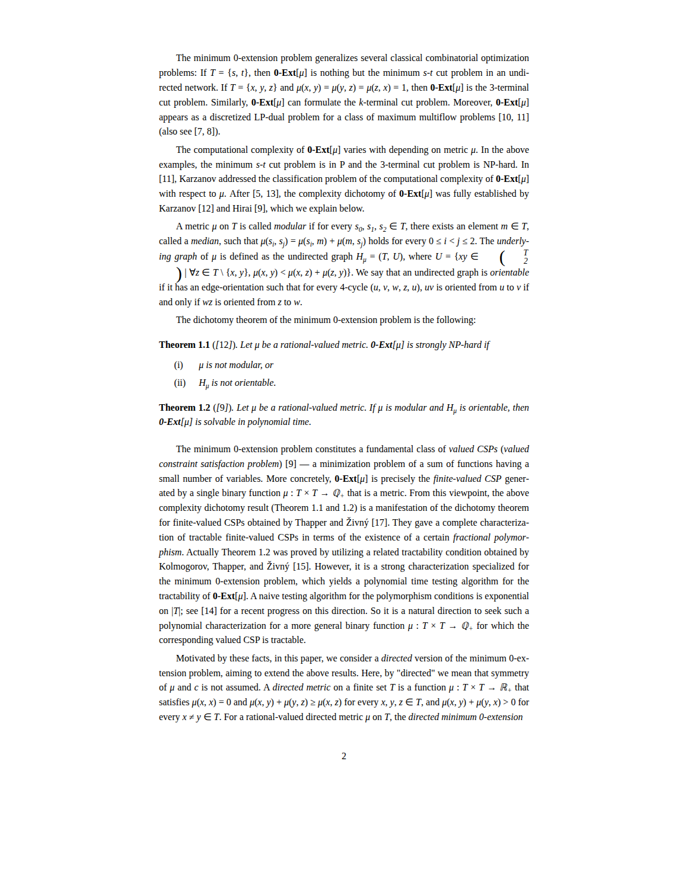The minimum 0-extension problem generalizes several classical combinatorial optimization problems: If T = {s, t}, then 0-Ext[μ] is nothing but the minimum s-t cut problem in an undirected network. If T = {x, y, z} and μ(x, y) = μ(y, z) = μ(z, x) = 1, then 0-Ext[μ] is the 3-terminal cut problem. Similarly, 0-Ext[μ] can formulate the k-terminal cut problem. Moreover, 0-Ext[μ] appears as a discretized LP-dual problem for a class of maximum multiflow problems [10, 11] (also see [7, 8]).
The computational complexity of 0-Ext[μ] varies with depending on metric μ. In the above examples, the minimum s-t cut problem is in P and the 3-terminal cut problem is NP-hard. In [11], Karzanov addressed the classification problem of the computational complexity of 0-Ext[μ] with respect to μ. After [5, 13], the complexity dichotomy of 0-Ext[μ] was fully established by Karzanov [12] and Hirai [9], which we explain below.
A metric μ on T is called modular if for every s0, s1, s2 ∈ T, there exists an element m ∈ T, called a median, such that μ(si, sj) = μ(si, m) + μ(m, sj) holds for every 0 ≤ i < j ≤ 2. The underlying graph of μ is defined as the undirected graph Hμ = (T, U), where U = {xy ∈ (T 2) | ∀z ∈ T \ {x, y}, μ(x, y) < μ(x, z) + μ(z, y)}. We say that an undirected graph is orientable if it has an edge-orientation such that for every 4-cycle (u, v, w, z, u), uv is oriented from u to v if and only if wz is oriented from z to w.
The dichotomy theorem of the minimum 0-extension problem is the following:
Theorem 1.1 ([12]). Let μ be a rational-valued metric. 0-Ext[μ] is strongly NP-hard if
(i) μ is not modular, or
(ii) Hμ is not orientable.
Theorem 1.2 ([9]). Let μ be a rational-valued metric. If μ is modular and Hμ is orientable, then 0-Ext[μ] is solvable in polynomial time.
The minimum 0-extension problem constitutes a fundamental class of valued CSPs (valued constraint satisfaction problem) [9] — a minimization problem of a sum of functions having a small number of variables. More concretely, 0-Ext[μ] is precisely the finite-valued CSP generated by a single binary function μ : T × T → ℚ+ that is a metric. From this viewpoint, the above complexity dichotomy result (Theorem 1.1 and 1.2) is a manifestation of the dichotomy theorem for finite-valued CSPs obtained by Thapper and Živný [17]. They gave a complete characterization of tractable finite-valued CSPs in terms of the existence of a certain fractional polymorphism. Actually Theorem 1.2 was proved by utilizing a related tractability condition obtained by Kolmogorov, Thapper, and Živný [15]. However, it is a strong characterization specialized for the minimum 0-extension problem, which yields a polynomial time testing algorithm for the tractability of 0-Ext[μ]. A naive testing algorithm for the polymorphism conditions is exponential on |T|; see [14] for a recent progress on this direction. So it is a natural direction to seek such a polynomial characterization for a more general binary function μ : T × T → ℚ+ for which the corresponding valued CSP is tractable.
Motivated by these facts, in this paper, we consider a directed version of the minimum 0-extension problem, aiming to extend the above results. Here, by "directed" we mean that symmetry of μ and c is not assumed. A directed metric on a finite set T is a function μ : T × T → ℝ+ that satisfies μ(x, x) = 0 and μ(x, y) + μ(y, z) ≥ μ(x, z) for every x, y, z ∈ T, and μ(x, y) + μ(y, x) > 0 for every x ≠ y ∈ T. For a rational-valued directed metric μ on T, the directed minimum 0-extension
2